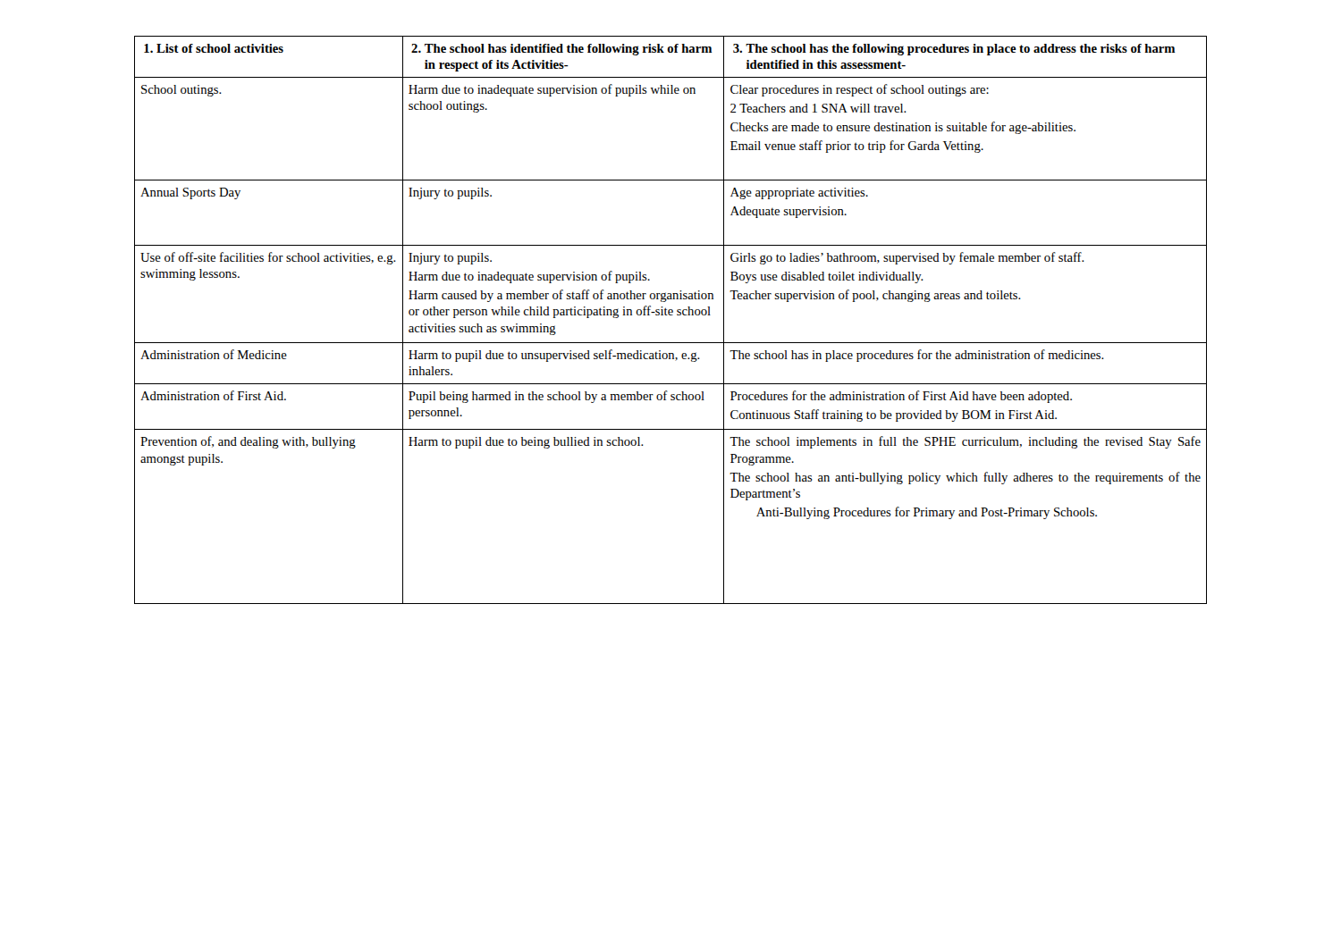| List of school activities | The school has identified the following risk of harm in respect of its Activities- | The school has the following procedures in place to address the risks of harm identified in this assessment- |
| --- | --- | --- |
| School outings. | Harm due to inadequate supervision of pupils while on school outings. | Clear procedures in respect of school outings are: 2 Teachers and 1 SNA will travel. Checks are made to ensure destination is suitable for age-abilities. Email venue staff prior to trip for Garda Vetting. |
| Annual Sports Day | Injury to pupils. | Age appropriate activities. Adequate supervision. |
| Use of off-site facilities for school activities, e.g. swimming lessons. | Injury to pupils. Harm due to inadequate supervision of pupils. Harm caused by a member of staff of another organisation or other person while child participating in off-site school activities such as swimming | Girls go to ladies’ bathroom, supervised by female member of staff. Boys use disabled toilet individually. Teacher supervision of pool, changing areas and toilets. |
| Administration of Medicine | Harm to pupil due to unsupervised self-medication, e.g. inhalers. | The school has in place procedures for the administration of medicines. |
| Administration of First Aid. | Pupil being harmed in the school by a member of school personnel. | Procedures for the administration of First Aid have been adopted. Continuous Staff training to be provided by BOM in First Aid. |
| Prevention of, and dealing with, bullying amongst pupils. | Harm to pupil due to being bullied in school. | The school implements in full the SPHE curriculum, including the revised Stay Safe Programme. The school has an anti-bullying policy which fully adheres to the requirements of the Department’s Anti-Bullying Procedures for Primary and Post-Primary Schools. |